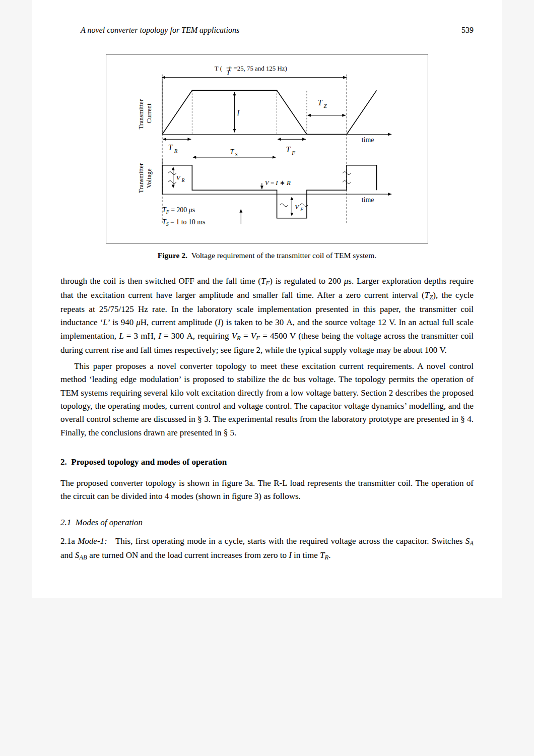A novel converter topology for TEM applications 539
T ( 1 T =25, 75 and 125 Hz) I T Z T R T F time Transmitter Current T S V R V = I ∗ R V F time Transmitter Voltage TF = 200 μs TS = 1 to 10 ms
Figure 2. Voltage requirement of the transmitter coil of TEM system.
through the coil is then switched OFF and the fall time (TF) is regulated to 200 μs. Larger exploration depths require that the excitation current have larger amplitude and smaller fall time. After a zero current interval (TZ), the cycle repeats at 25/75/125 Hz rate. In the laboratory scale implementation presented in this paper, the transmitter coil inductance ‘L’ is 940 μH, current amplitude (I) is taken to be 30 A, and the source voltage 12 V. In an actual full scale implementation, L = 3 mH, I = 300 A, requiring VR = VF = 4500 V (these being the voltage across the transmitter coil during current rise and fall times respectively; see figure 2, while the typical supply voltage may be about 100 V.
This paper proposes a novel converter topology to meet these excitation current requirements. A novel control method ‘leading edge modulation’ is proposed to stabilize the dc bus voltage. The topology permits the operation of TEM systems requiring several kilo volt excitation directly from a low voltage battery. Section 2 describes the proposed topology, the operating modes, current control and voltage control. The capacitor voltage dynamics’ modelling, and the overall control scheme are discussed in § 3. The experimental results from the laboratory prototype are presented in § 4. Finally, the conclusions drawn are presented in § 5.
2. Proposed topology and modes of operation
The proposed converter topology is shown in figure 3a. The R-L load represents the transmitter coil. The operation of the circuit can be divided into 4 modes (shown in figure 3) as follows.
2.1 Modes of operation
2.1a Mode-1: This, first operating mode in a cycle, starts with the required voltage across the capacitor. Switches SA and SAB are turned ON and the load current increases from zero to I in time TR.